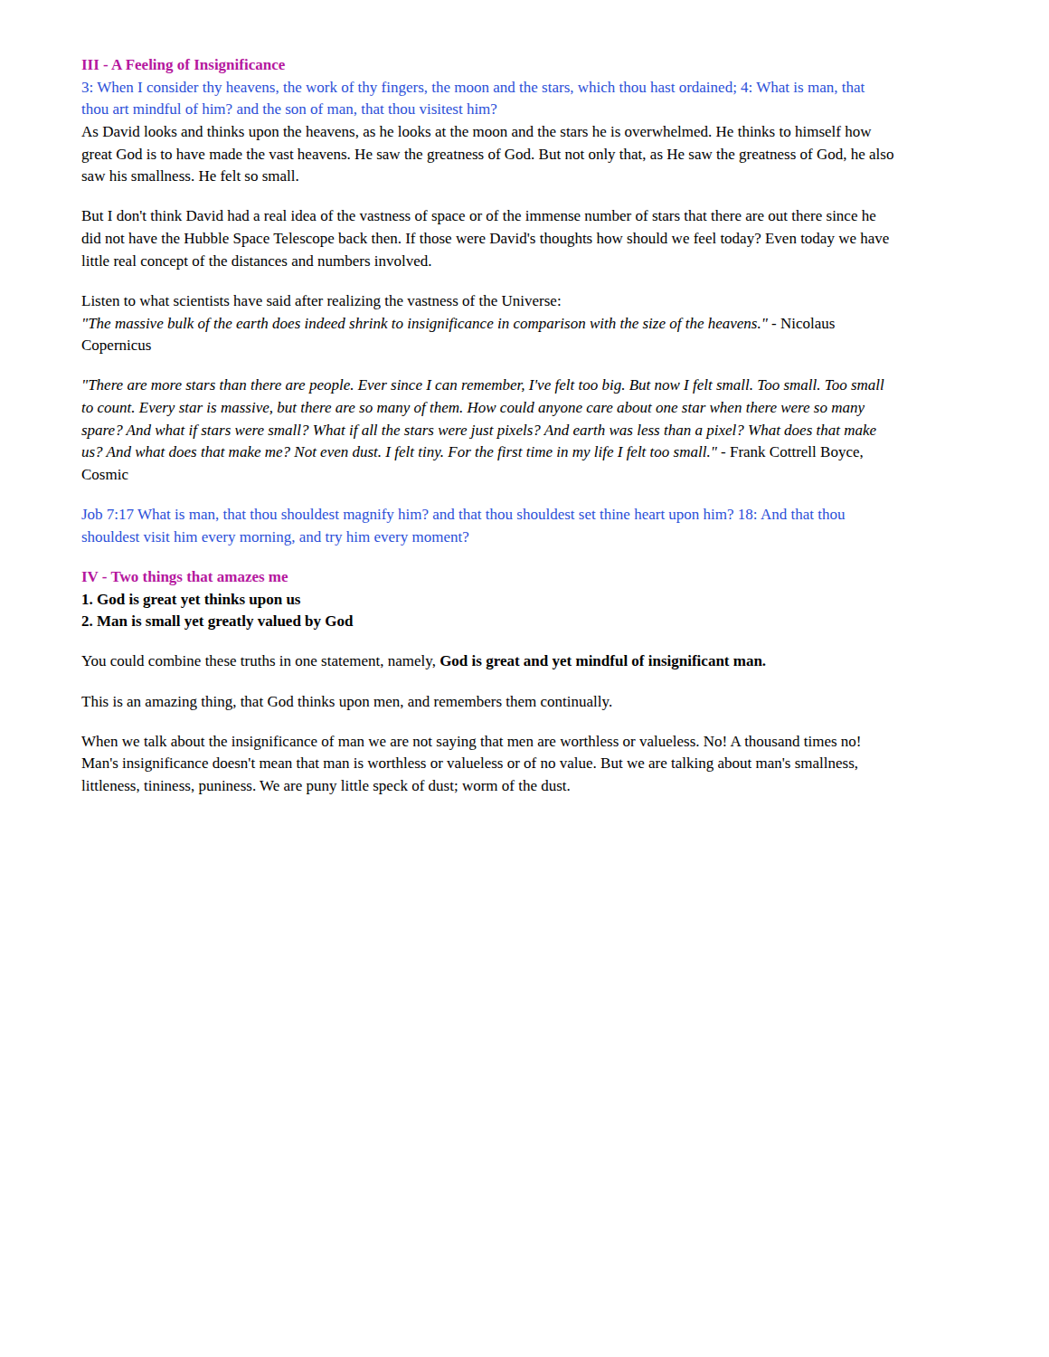III - A Feeling of Insignificance
3: When I consider thy heavens, the work of thy fingers, the moon and the stars, which thou hast ordained; 4: What is man, that thou art mindful of him? and the son of man, that thou visitest him?
As David looks and thinks upon the heavens, as he looks at the moon and the stars he is overwhelmed. He thinks to himself how great God is to have made the vast heavens. He saw the greatness of God. But not only that, as He saw the greatness of God, he also saw his smallness. He felt so small.
But I don't think David had a real idea of the vastness of space or of the immense number of stars that there are out there since he did not have the Hubble Space Telescope back then. If those were David's thoughts how should we feel today? Even today we have little real concept of the distances and numbers involved.
Listen to what scientists have said after realizing the vastness of the Universe:
"The massive bulk of the earth does indeed shrink to insignificance in comparison with the size of the heavens." - Nicolaus Copernicus
"There are more stars than there are people. Ever since I can remember, I've felt too big. But now I felt small. Too small. Too small to count. Every star is massive, but there are so many of them. How could anyone care about one star when there were so many spare? And what if stars were small? What if all the stars were just pixels? And earth was less than a pixel? What does that make us? And what does that make me? Not even dust. I felt tiny. For the first time in my life I felt too small." - Frank Cottrell Boyce, Cosmic
Job 7:17 What is man, that thou shouldest magnify him? and that thou shouldest set thine heart upon him? 18: And that thou shouldest visit him every morning, and try him every moment?
IV - Two things that amazes me
1. God is great yet thinks upon us
2. Man is small yet greatly valued by God
You could combine these truths in one statement, namely, God is great and yet mindful of insignificant man.
This is an amazing thing, that God thinks upon men, and remembers them continually.
When we talk about the insignificance of man we are not saying that men are worthless or valueless. No! A thousand times no! Man's insignificance doesn't mean that man is worthless or valueless or of no value. But we are talking about man's smallness, littleness, tininess, puniness. We are puny little speck of dust; worm of the dust.